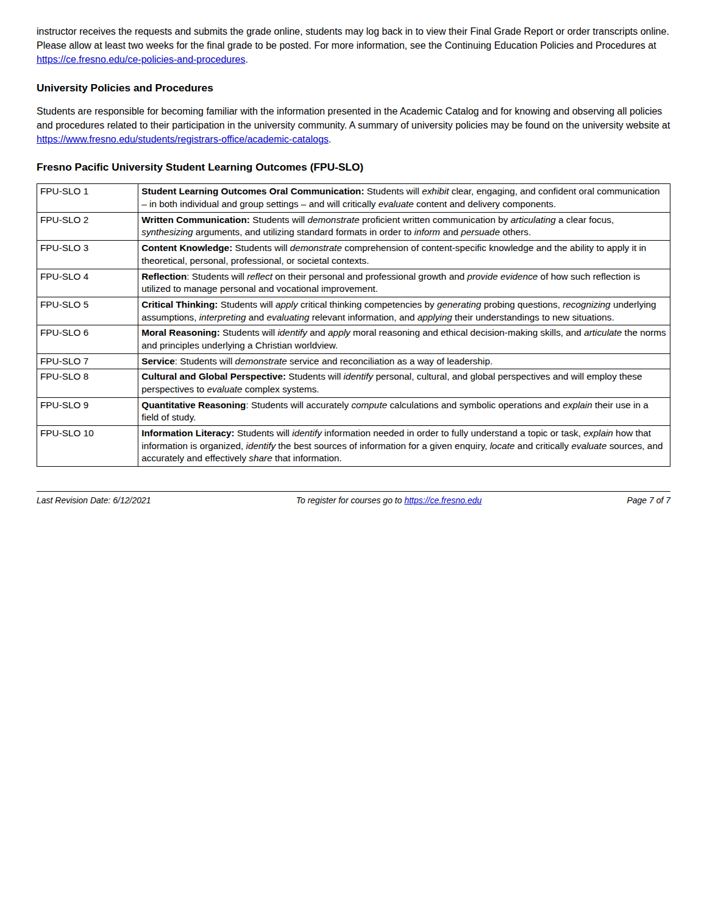instructor receives the requests and submits the grade online, students may log back in to view their Final Grade Report or order transcripts online. Please allow at least two weeks for the final grade to be posted. For more information, see the Continuing Education Policies and Procedures at https://ce.fresno.edu/ce-policies-and-procedures.
University Policies and Procedures
Students are responsible for becoming familiar with the information presented in the Academic Catalog and for knowing and observing all policies and procedures related to their participation in the university community. A summary of university policies may be found on the university website at https://www.fresno.edu/students/registrars-office/academic-catalogs.
Fresno Pacific University Student Learning Outcomes (FPU-SLO)
| FPU-SLO 1 | Student Learning Outcomes Oral Communication: Students will exhibit clear, engaging, and confident oral communication – in both individual and group settings – and will critically evaluate content and delivery components. |
| FPU-SLO 2 | Written Communication: Students will demonstrate proficient written communication by articulating a clear focus, synthesizing arguments, and utilizing standard formats in order to inform and persuade others. |
| FPU-SLO 3 | Content Knowledge: Students will demonstrate comprehension of content-specific knowledge and the ability to apply it in theoretical, personal, professional, or societal contexts. |
| FPU-SLO 4 | Reflection : Students will reflect on their personal and professional growth and provide evidence of how such reflection is utilized to manage personal and vocational improvement. |
| FPU-SLO 5 | Critical Thinking: Students will apply critical thinking competencies by generating probing questions, recognizing underlying assumptions, interpreting and evaluating relevant information, and applying their understandings to new situations. |
| FPU-SLO 6 | Moral Reasoning: Students will identify and apply moral reasoning and ethical decision-making skills, and articulate the norms and principles underlying a Christian worldview. |
| FPU-SLO 7 | Service : Students will demonstrate service and reconciliation as a way of leadership. |
| FPU-SLO 8 | Cultural and Global Perspective: Students will identify personal, cultural, and global perspectives and will employ these perspectives to evaluate complex systems. |
| FPU-SLO 9 | Quantitative Reasoning : Students will accurately compute calculations and symbolic operations and explain their use in a field of study. |
| FPU-SLO 10 | Information Literacy: Students will identify information needed in order to fully understand a topic or task, explain how that information is organized, identify the best sources of information for a given enquiry, locate and critically evaluate sources, and accurately and effectively share that information. |
Last Revision Date: 6/12/2021 To register for courses go to https://ce.fresno.edu Page 7 of 7